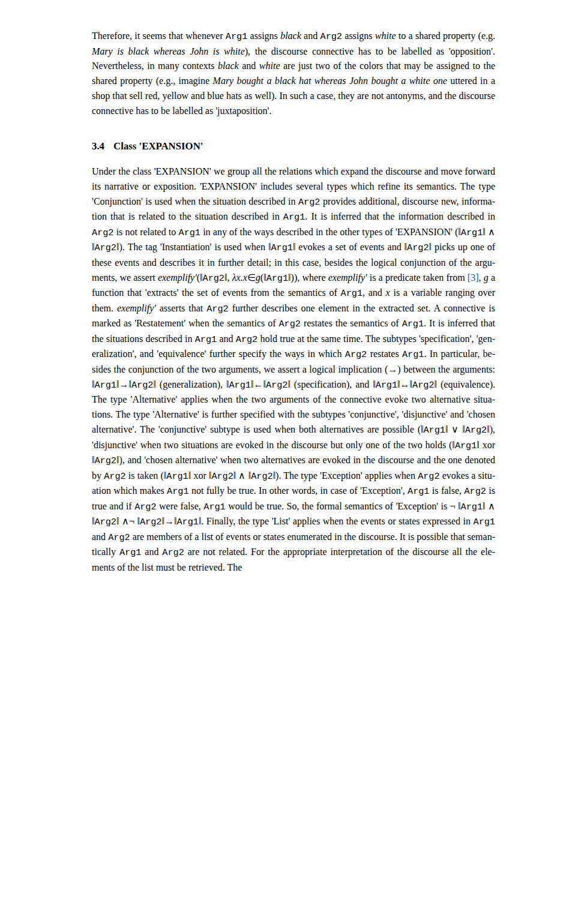Therefore, it seems that whenever Arg1 assigns black and Arg2 assigns white to a shared property (e.g. Mary is black whereas John is white), the discourse connective has to be labelled as 'opposition'. Nevertheless, in many contexts black and white are just two of the colors that may be assigned to the shared property (e.g., imagine Mary bought a black hat whereas John bought a white one uttered in a shop that sell red, yellow and blue hats as well). In such a case, they are not antonyms, and the discourse connective has to be labelled as 'juxtaposition'.
3.4 Class 'EXPANSION'
Under the class 'EXPANSION' we group all the relations which expand the discourse and move forward its narrative or exposition. 'EXPANSION' includes several types which refine its semantics. The type 'Conjunction' is used when the situation described in Arg2 provides additional, discourse new, information that is related to the situation described in Arg1. It is inferred that the information described in Arg2 is not related to Arg1 in any of the ways described in the other types of 'EXPANSION' (‖Arg1‖ ∧ ‖Arg2‖). The tag 'Instantiation' is used when ‖Arg1‖ evokes a set of events and ‖Arg2‖ picks up one of these events and describes it in further detail; in this case, besides the logical conjunction of the arguments, we assert exemplify′(‖Arg2‖, λx.x∈g(‖Arg1‖)), where exemplify′ is a predicate taken from [3], g a function that 'extracts' the set of events from the semantics of Arg1, and x is a variable ranging over them. exemplify′ asserts that Arg2 further describes one element in the extracted set. A connective is marked as 'Restatement' when the semantics of Arg2 restates the semantics of Arg1. It is inferred that the situations described in Arg1 and Arg2 hold true at the same time. The subtypes 'specification', 'generalization', and 'equivalence' further specify the ways in which Arg2 restates Arg1. In particular, besides the conjunction of the two arguments, we assert a logical implication (→) between the arguments: ‖Arg1‖→‖Arg2‖ (generalization), ‖Arg1‖←‖Arg2‖ (specification), and ‖Arg1‖↔‖Arg2‖ (equivalence). The type 'Alternative' applies when the two arguments of the connective evoke two alternative situations. The type 'Alternative' is further specified with the subtypes 'conjunctive', 'disjunctive' and 'chosen alternative'. The 'conjunctive' subtype is used when both alternatives are possible (‖Arg1‖ ∨ ‖Arg2‖), 'disjunctive' when two situations are evoked in the discourse but only one of the two holds (‖Arg1‖ xor ‖Arg2‖), and 'chosen alternative' when two alternatives are evoked in the discourse and the one denoted by Arg2 is taken (‖Arg1‖ xor ‖Arg2‖ ∧ ‖Arg2‖). The type 'Exception' applies when Arg2 evokes a situation which makes Arg1 not fully be true. In other words, in case of 'Exception', Arg1 is false, Arg2 is true and if Arg2 were false, Arg1 would be true. So, the formal semantics of 'Exception' is ¬ ‖Arg1‖ ∧ ‖Arg2‖ ∧¬ ‖Arg2‖→‖Arg1‖. Finally, the type 'List' applies when the events or states expressed in Arg1 and Arg2 are members of a list of events or states enumerated in the discourse. It is possible that semantically Arg1 and Arg2 are not related. For the appropriate interpretation of the discourse all the elements of the list must be retrieved. The